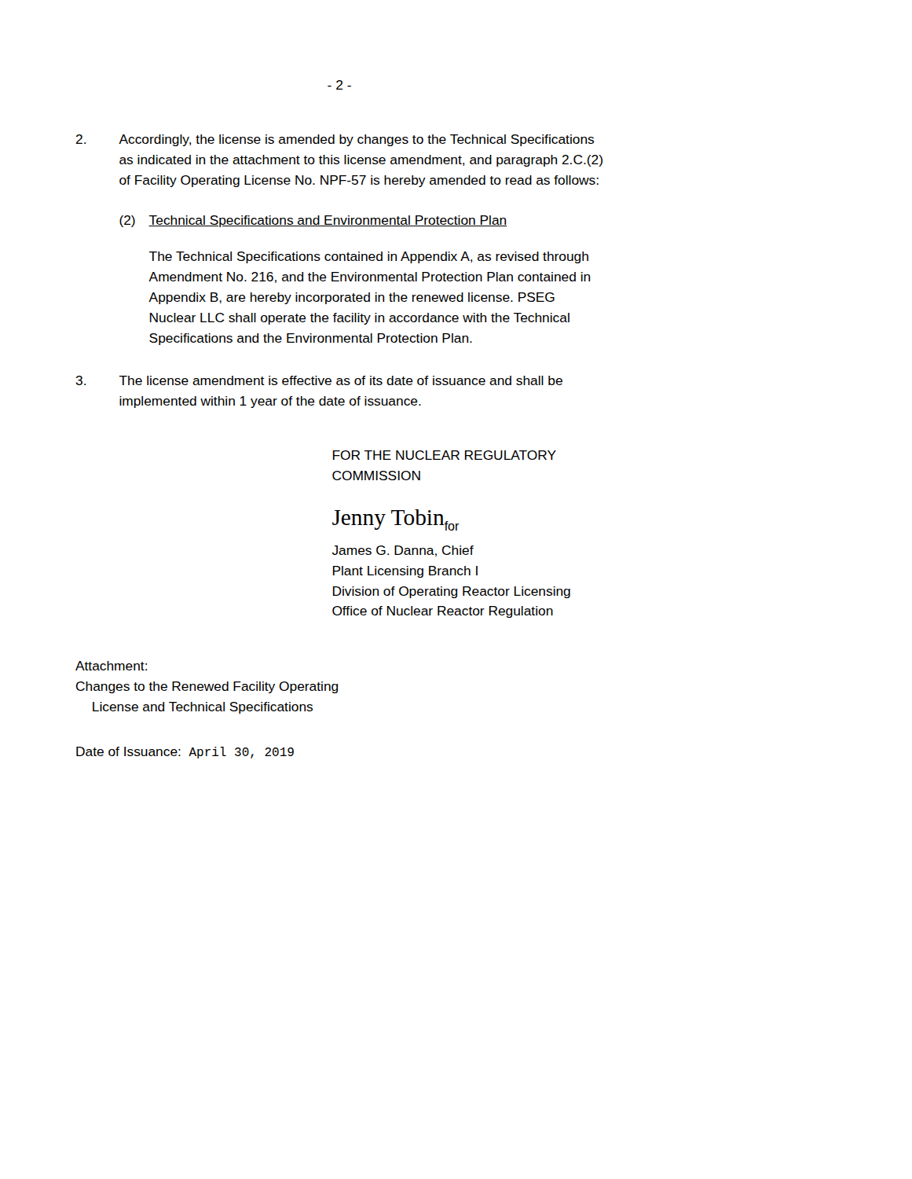- 2 -
2. Accordingly, the license is amended by changes to the Technical Specifications as indicated in the attachment to this license amendment, and paragraph 2.C.(2) of Facility Operating License No. NPF-57 is hereby amended to read as follows:
(2) Technical Specifications and Environmental Protection Plan
The Technical Specifications contained in Appendix A, as revised through Amendment No. 216, and the Environmental Protection Plan contained in Appendix B, are hereby incorporated in the renewed license. PSEG Nuclear LLC shall operate the facility in accordance with the Technical Specifications and the Environmental Protection Plan.
3. The license amendment is effective as of its date of issuance and shall be implemented within 1 year of the date of issuance.
FOR THE NUCLEAR REGULATORY COMMISSION
Jenny Tobinfor
James G. Danna, Chief
Plant Licensing Branch I
Division of Operating Reactor Licensing
Office of Nuclear Reactor Regulation
Attachment:
Changes to the Renewed Facility Operating
License and Technical Specifications
Date of Issuance:April 30, 2019